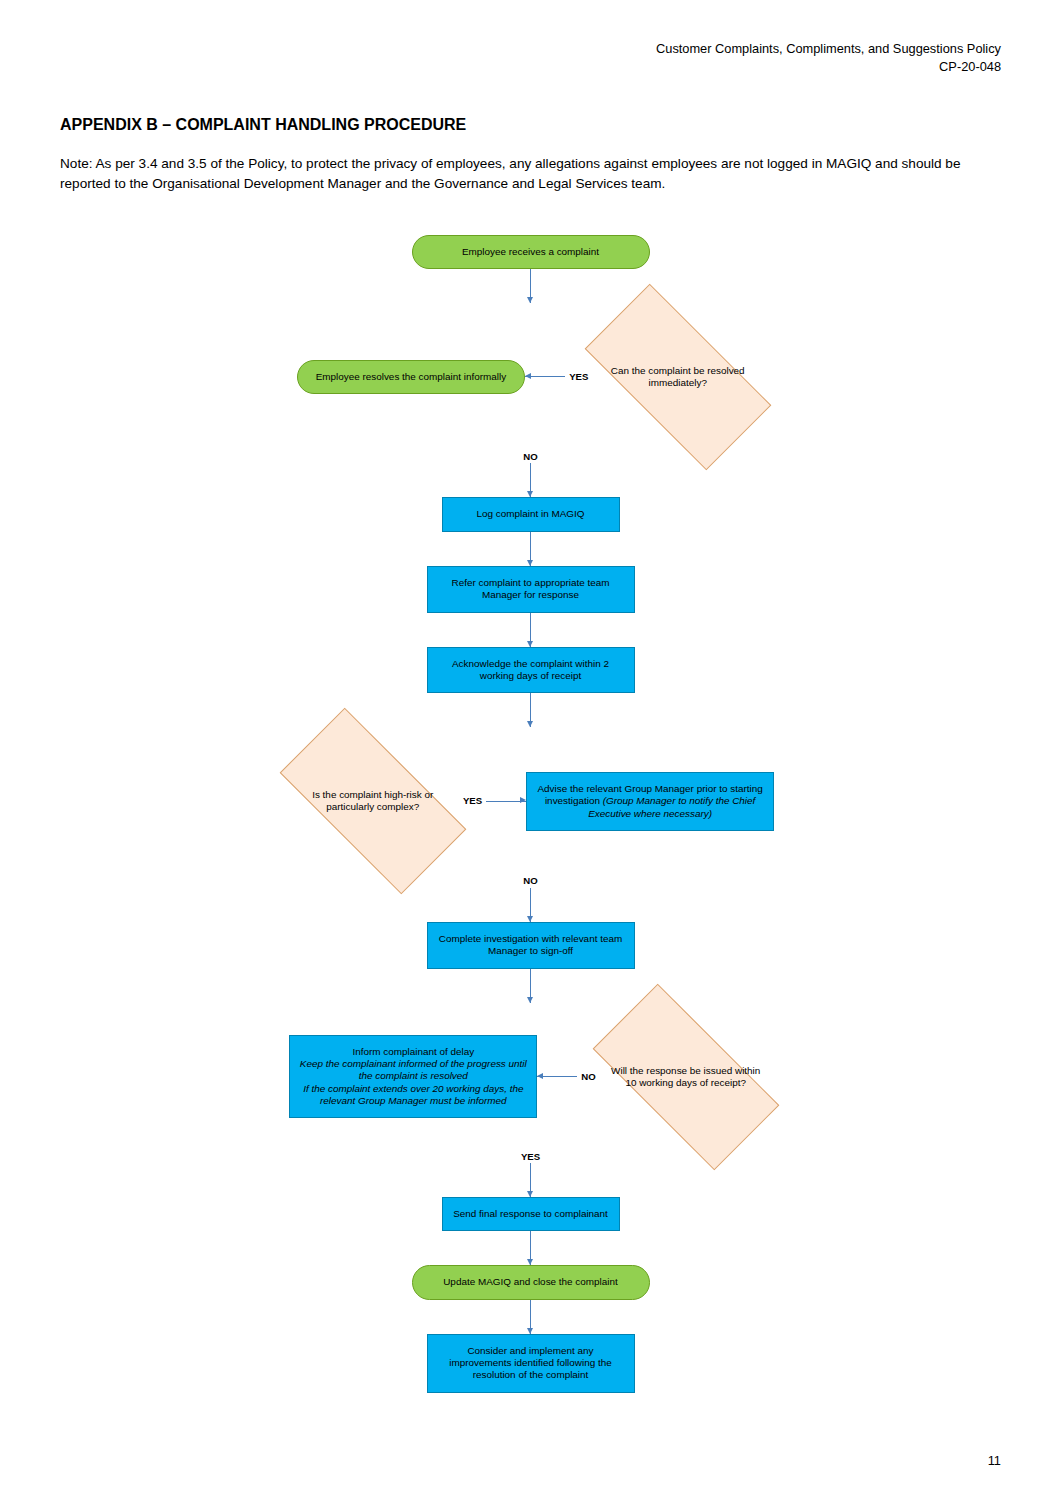Customer Complaints, Compliments, and Suggestions Policy
CP-20-048
Appendix B – Complaint Handling Procedure
Note: As per 3.4 and 3.5 of the Policy, to protect the privacy of employees, any allegations against employees are not logged in MAGIQ and should be reported to the Organisational Development Manager and the Governance and Legal Services team.
Employee receives a complaint
Employee resolves the complaint informally
YES
Can the complaint be resolved immediately?
NO
Log complaint in MAGIQ
Refer complaint to appropriate team Manager for response
Acknowledge the complaint within 2 working days of receipt
Is the complaint high-risk or particularly complex?
YES
Advise the relevant Group Manager prior to starting investigation (Group Manager to notify the Chief Executive where necessary)
NO
Complete investigation with relevant team Manager to sign-off
Inform complainant of delay
Keep the complainant informed of the progress until the complaint is resolved
If the complaint extends over 20 working days, the relevant Group Manager must be informed
NO
Will the response be issued within 10 working days of receipt?
YES
Send final response to complainant
Update MAGIQ and close the complaint
Consider and implement any improvements identified following the resolution of the complaint
11